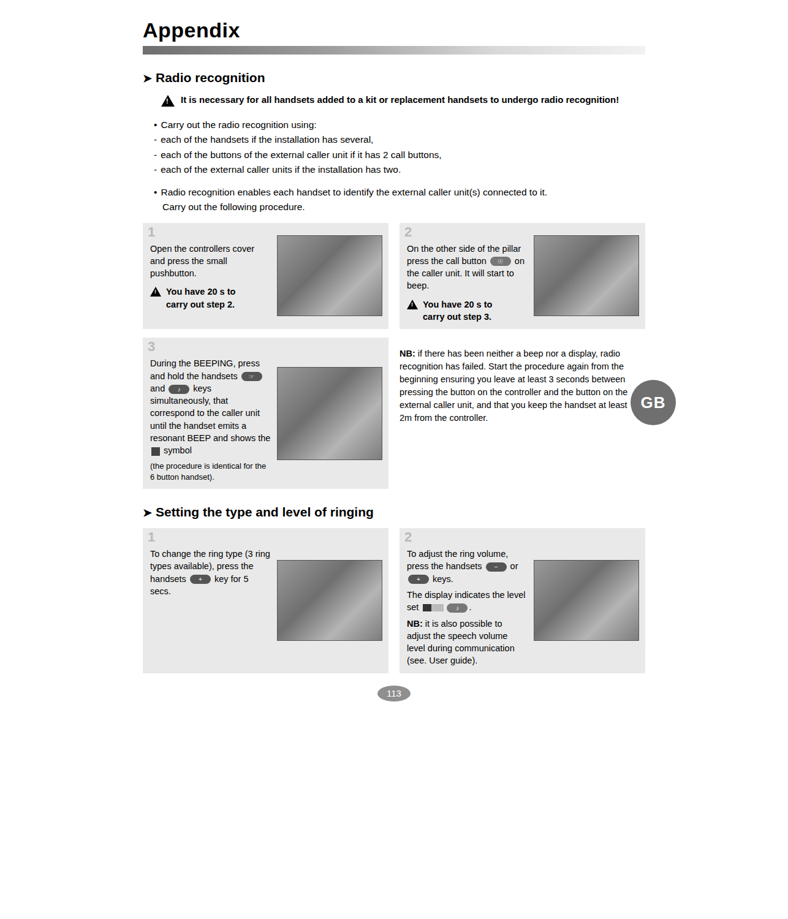Appendix
➤Radio recognition
It is necessary for all handsets added to a kit or replacement handsets to undergo radio recognition!
Carry out the radio recognition using:
each of the handsets if the installation has several,
each of the buttons of the external caller unit if it has 2 call buttons,
each of the external caller units if the installation has two.
Radio recognition enables each handset to identify the external caller unit(s) connected to it.
Carry out the following procedure.
1
Open the controllers cover and press the small pushbutton.
You have 20 s to
carry out step 2.
2
On the other side of the pillar press the call button ☉ on the caller unit. It will start to beep.
You have 20 s to
carry out step 3.
3
During the BEEPING, press and hold the handsets ☞ and ♪ keys simultaneously, that correspond to the caller unit until the handset emits a resonant BEEP and shows the symbol
(the procedure is identical for the 6 button handset).
NB: if there has been neither a beep nor a display, radio recognition has failed. Start the procedure again from the beginning ensuring you leave at least 3 seconds between pressing the button on the controller and the button on the external caller unit, and that you keep the handset at least 2m from the controller.
➤Setting the type and level of ringing
1
To change the ring type (3 ring types available), press the handsets + key for 5 secs.
2
To adjust the ring volume, press the handsets − or + keys.
The display indicates the level set ♪.
NB: it is also possible to adjust the speech volume level during communication (see. User guide).
GB
113